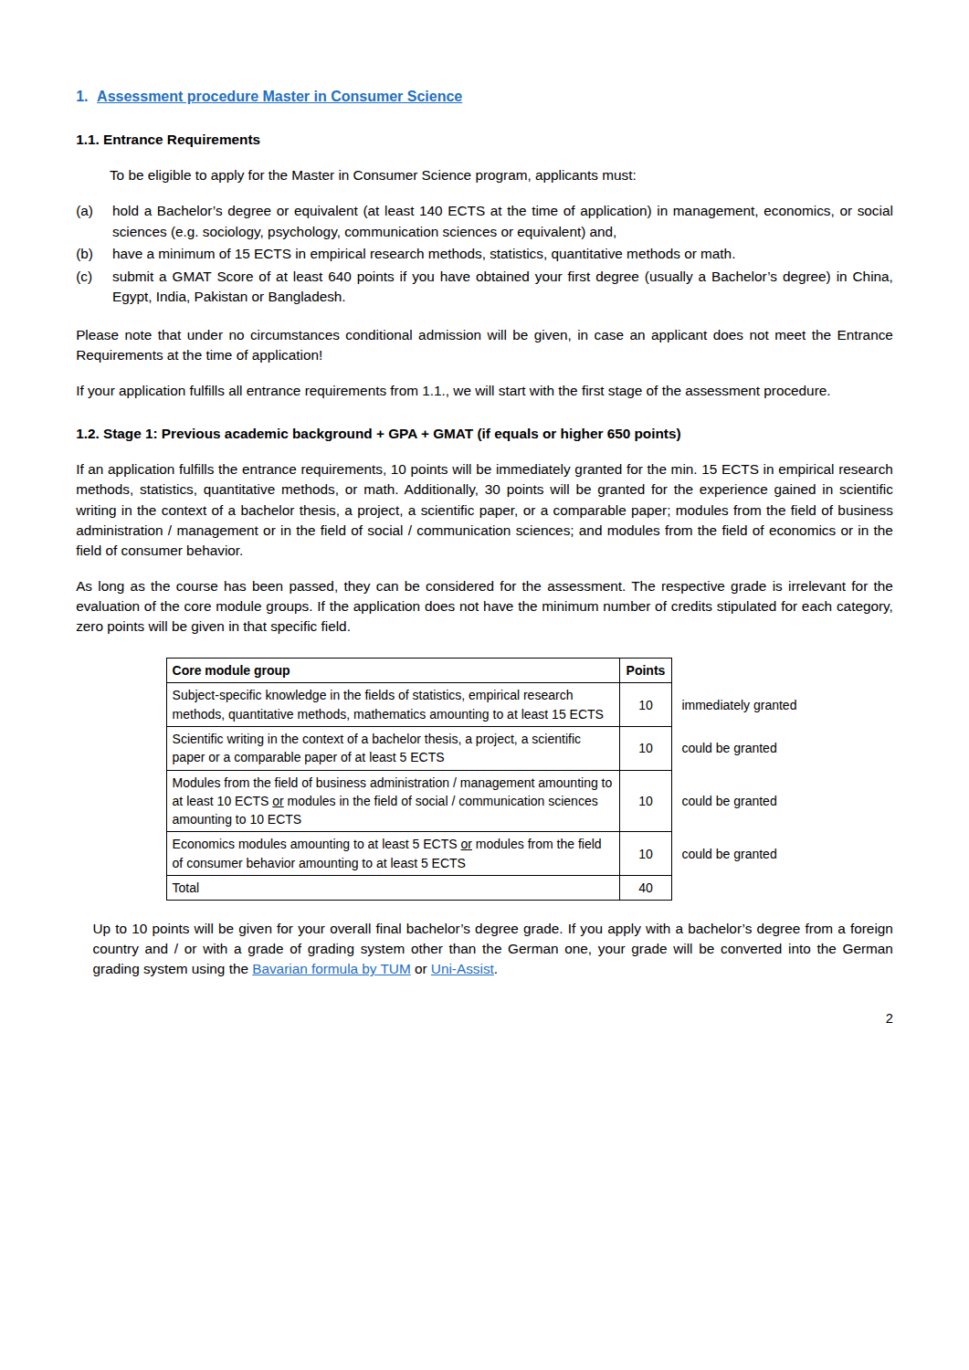1. Assessment procedure Master in Consumer Science
1.1. Entrance Requirements
To be eligible to apply for the Master in Consumer Science program, applicants must:
(a) hold a Bachelor’s degree or equivalent (at least 140 ECTS at the time of application) in management, economics, or social sciences (e.g. sociology, psychology, communication sciences or equivalent) and,
(b) have a minimum of 15 ECTS in empirical research methods, statistics, quantitative methods or math.
(c) submit a GMAT Score of at least 640 points if you have obtained your first degree (usually a Bachelor’s degree) in China, Egypt, India, Pakistan or Bangladesh.
Please note that under no circumstances conditional admission will be given, in case an applicant does not meet the Entrance Requirements at the time of application!
If your application fulfills all entrance requirements from 1.1., we will start with the first stage of the assessment procedure.
1.2. Stage 1: Previous academic background + GPA + GMAT (if equals or higher 650 points)
If an application fulfills the entrance requirements, 10 points will be immediately granted for the min. 15 ECTS in empirical research methods, statistics, quantitative methods, or math. Additionally, 30 points will be granted for the experience gained in scientific writing in the context of a bachelor thesis, a project, a scientific paper, or a comparable paper; modules from the field of business administration / management or in the field of social / communication sciences; and modules from the field of economics or in the field of consumer behavior.
As long as the course has been passed, they can be considered for the assessment. The respective grade is irrelevant for the evaluation of the core module groups. If the application does not have the minimum number of credits stipulated for each category, zero points will be given in that specific field.
| Core module group | Points | |
| --- | --- | --- |
| Subject-specific knowledge in the fields of statistics, empirical research methods, quantitative methods, mathematics amounting to at least 15 ECTS | 10 | immediately granted |
| Scientific writing in the context of a bachelor thesis, a project, a scientific paper or a comparable paper of at least 5 ECTS | 10 | could be granted |
| Modules from the field of business administration / management amounting to at least 10 ECTS or modules in the field of social / communication sciences amounting to 10 ECTS | 10 | could be granted |
| Economics modules amounting to at least 5 ECTS or modules from the field of consumer behavior amounting to at least 5 ECTS | 10 | could be granted |
| Total | 40 | |
Up to 10 points will be given for your overall final bachelor’s degree grade. If you apply with a bachelor’s degree from a foreign country and / or with a grade of grading system other than the German one, your grade will be converted into the German grading system using the Bavarian formula by TUM or Uni-Assist.
2